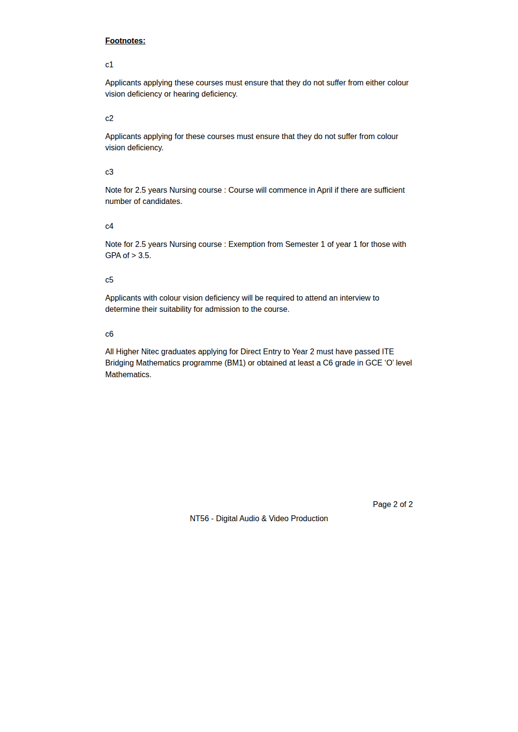Footnotes:
c1
Applicants applying these courses must ensure that they do not suffer from either colour vision deficiency or hearing deficiency.
c2
Applicants applying for these courses must ensure that they do not suffer from colour vision deficiency.
c3
Note for 2.5 years Nursing course : Course will commence in April if there are sufficient number of candidates.
c4
Note for 2.5 years Nursing course : Exemption from Semester 1 of year 1 for those with GPA of > 3.5.
c5
Applicants with colour vision deficiency will be required to attend an interview to determine their suitability for admission to the course.
c6
All Higher Nitec graduates applying for Direct Entry to Year 2 must have passed ITE Bridging Mathematics programme (BM1) or obtained at least a C6 grade in GCE ‘O’ level Mathematics.
Page 2 of 2
NT56 - Digital Audio & Video Production